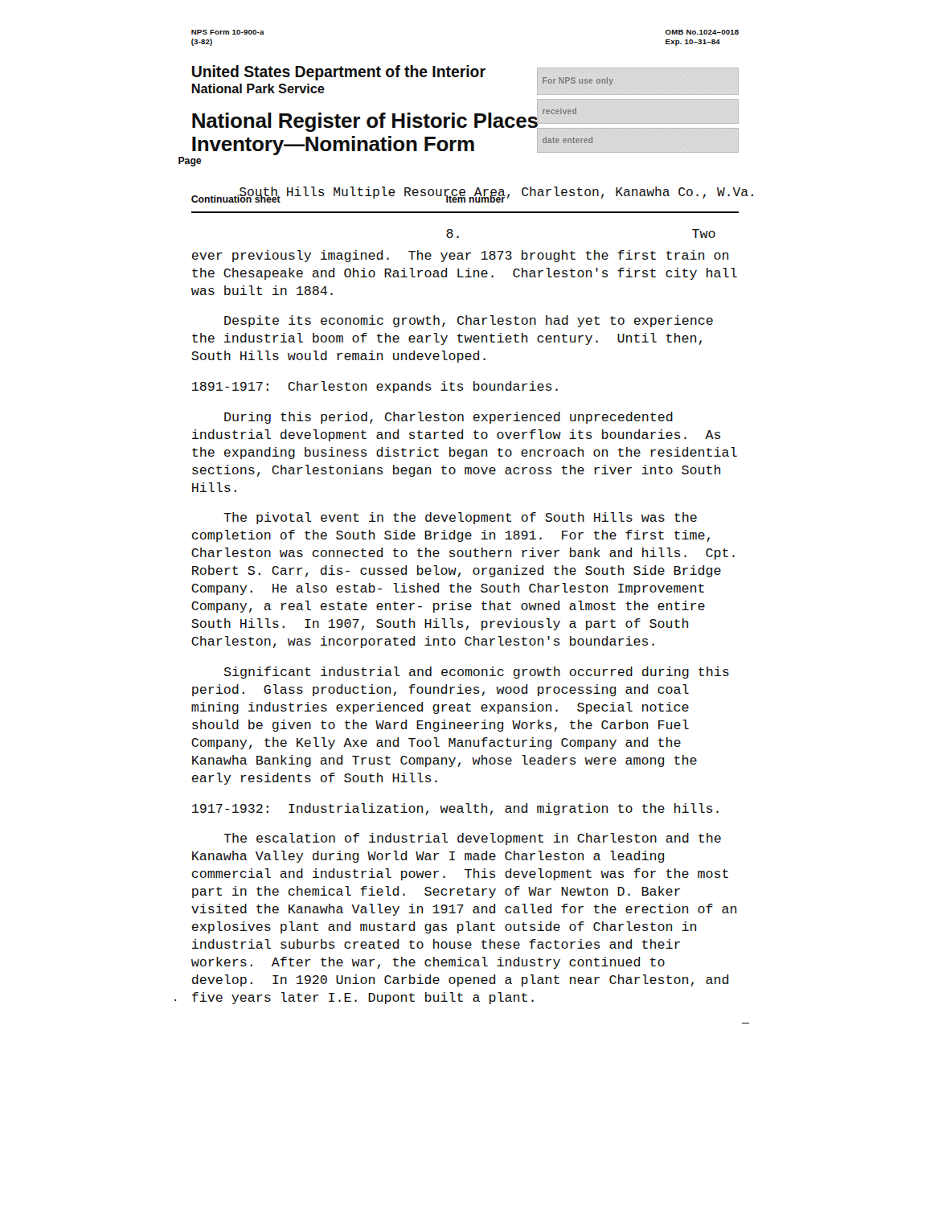NPS Form 10-900-a
(3-82)
OMB No.1024–0018
Exp. 10–31–84
For NPS use only
received
date entered
United States Department of the Interior
National Park Service
National Register of Historic Places
Inventory—Nomination Form
Continuation sheet Item number Page South Hills Multiple Resource Area, Charleston, Kanawha Co., W.Va.
8. Two
ever previously imagined. The year 1873 brought the first train on the Chesapeake and Ohio Railroad Line. Charleston's first city hall was built in 1884.
Despite its economic growth, Charleston had yet to experience the industrial boom of the early twentieth century. Until then, South Hills would remain undeveloped.
1891-1917: Charleston expands its boundaries.
During this period, Charleston experienced unprecedented industrial development and started to overflow its boundaries. As the expanding business district began to encroach on the residential sections, Charlestonians began to move across the river into South Hills.
The pivotal event in the development of South Hills was the completion of the South Side Bridge in 1891. For the first time, Charleston was connected to the southern river bank and hills. Cpt. Robert S. Carr, dis- cussed below, organized the South Side Bridge Company. He also estab- lished the South Charleston Improvement Company, a real estate enter- prise that owned almost the entire South Hills. In 1907, South Hills, previously a part of South Charleston, was incorporated into Charleston's boundaries.
Significant industrial and ecomonic growth occurred during this period. Glass production, foundries, wood processing and coal mining industries experienced great expansion. Special notice should be given to the Ward Engineering Works, the Carbon Fuel Company, the Kelly Axe and Tool Manufacturing Company and the Kanawha Banking and Trust Company, whose leaders were among the early residents of South Hills.
1917-1932: Industrialization, wealth, and migration to the hills.
The escalation of industrial development in Charleston and the Kanawha Valley during World War I made Charleston a leading commercial and industrial power. This development was for the most part in the chemical field. Secretary of War Newton D. Baker visited the Kanawha Valley in 1917 and called for the erection of an explosives plant and mustard gas plant outside of Charleston in industrial suburbs created to house these factories and their workers. After the war, the chemical industry continued to develop. In 1920 Union Carbide opened a plant near Charleston, and five years later I.E. Dupont built a plant.
. —